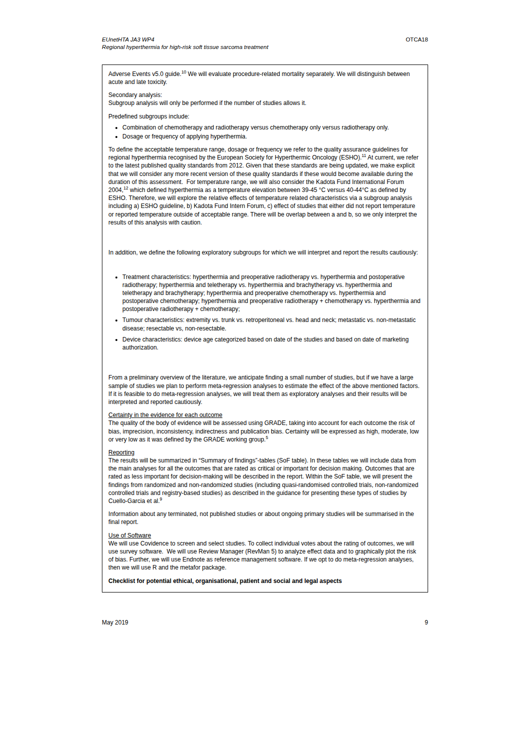EUnetHTA JA3 WP4
Regional hyperthermia for high-risk soft tissue sarcoma treatment
OTCA18
Adverse Events v5.0 guide.10 We will evaluate procedure-related mortality separately. We will distinguish between acute and late toxicity.
Secondary analysis:
Subgroup analysis will only be performed if the number of studies allows it.
Predefined subgroups include:
Combination of chemotherapy and radiotherapy versus chemotherapy only versus radiotherapy only.
Dosage or frequency of applying hyperthermia.
To define the acceptable temperature range, dosage or frequency we refer to the quality assurance guidelines for regional hyperthermia recognised by the European Society for Hyperthermic Oncology (ESHO).11 At current, we refer to the latest published quality standards from 2012. Given that these standards are being updated, we make explicit that we will consider any more recent version of these quality standards if these would become available during the duration of this assessment. For temperature range, we will also consider the Kadota Fund International Forum 2004,12 which defined hyperthermia as a temperature elevation between 39-45 °C versus 40-44°C as defined by ESHO. Therefore, we will explore the relative effects of temperature related characteristics via a subgroup analysis including a) ESHO guideline, b) Kadota Fund Intern Forum, c) effect of studies that either did not report temperature or reported temperature outside of acceptable range. There will be overlap between a and b, so we only interpret the results of this analysis with caution.
In addition, we define the following exploratory subgroups for which we will interpret and report the results cautiously:
Treatment characteristics: hyperthermia and preoperative radiotherapy vs. hyperthermia and postoperative radiotherapy; hyperthermia and teletherapy vs. hyperthermia and brachytherapy vs. hyperthermia and teletherapy and brachytherapy; hyperthermia and preoperative chemotherapy vs. hyperthermia and postoperative chemotherapy; hyperthermia and preoperative radiotherapy + chemotherapy vs. hyperthermia and postoperative radiotherapy + chemotherapy;
Tumour characteristics: extremity vs. trunk vs. retroperitoneal vs. head and neck; metastatic vs. non-metastatic disease; resectable vs, non-resectable.
Device characteristics: device age categorized based on date of the studies and based on date of marketing authorization.
From a preliminary overview of the literature, we anticipate finding a small number of studies, but if we have a large sample of studies we plan to perform meta-regression analyses to estimate the effect of the above mentioned factors. If it is feasible to do meta-regression analyses, we will treat them as exploratory analyses and their results will be interpreted and reported cautiously.
Certainty in the evidence for each outcome
The quality of the body of evidence will be assessed using GRADE, taking into account for each outcome the risk of bias, imprecision, inconsistency, indirectness and publication bias. Certainty will be expressed as high, moderate, low or very low as it was defined by the GRADE working group.5
Reporting
The results will be summarized in “Summary of findings”-tables (SoF table). In these tables we will include data from the main analyses for all the outcomes that are rated as critical or important for decision making. Outcomes that are rated as less important for decision-making will be described in the report. Within the SoF table, we will present the findings from randomized and non-randomized studies (including quasi-randomised controlled trials, non-randomized controlled trials and registry-based studies) as described in the guidance for presenting these types of studies by Cuello-Garcia et al.9
Information about any terminated, not published studies or about ongoing primary studies will be summarised in the final report.
Use of Software
We will use Covidence to screen and select studies. To collect individual votes about the rating of outcomes, we will use survey software. We will use Review Manager (RevMan 5) to analyze effect data and to graphically plot the risk of bias. Further, we will use Endnote as reference management software. If we opt to do meta-regression analyses, then we will use R and the metafor package.
Checklist for potential ethical, organisational, patient and social and legal aspects
May 2019
9